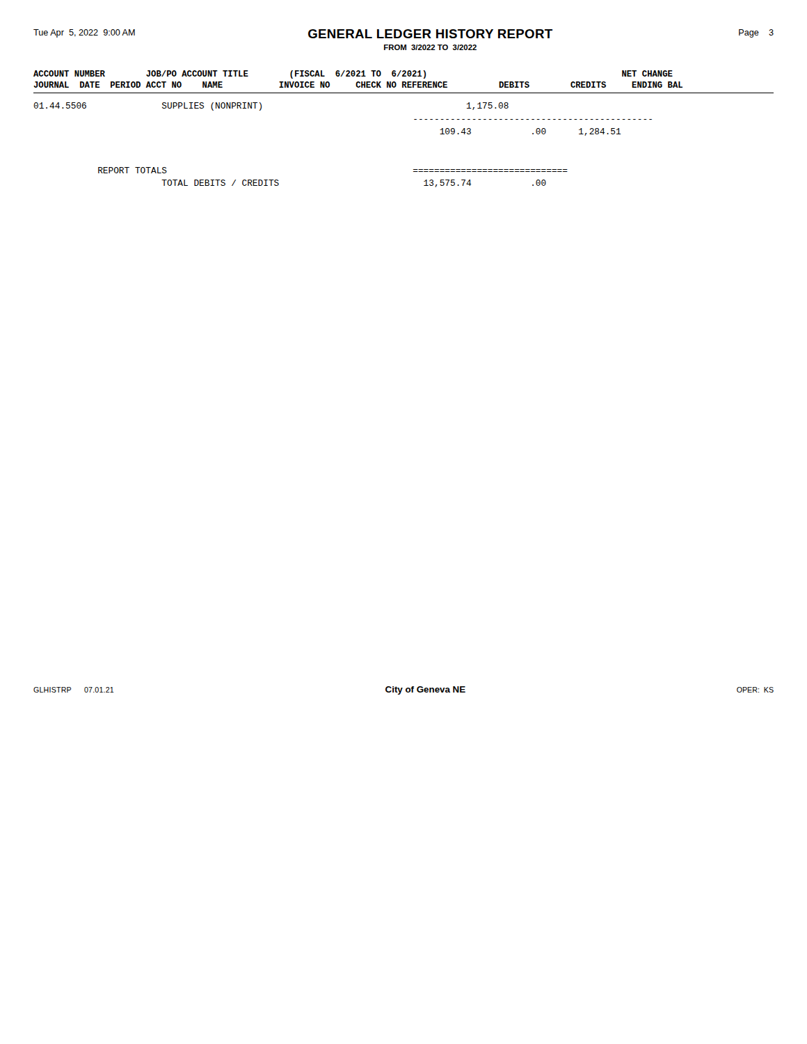Tue Apr 5, 2022 9:00 AM
GENERAL LEDGER HISTORY REPORT
FROM 3/2022 TO 3/2022
Page 3
ACCOUNT NUMBER        JOB/PO ACCOUNT TITLE        (FISCAL  6/2021 TO  6/2021)                                      NET CHANGE
JOURNAL  DATE  PERIOD ACCT NO    NAME           INVOICE NO     CHECK NO REFERENCE          DEBITS        CREDITS     ENDING BAL
01.44.5506              SUPPLIES (NONPRINT)                                      1,175.08
                                                                       ---------------------------------------------
                                                                            109.43           .00      1,284.51


            REPORT TOTALS                                              =============================
                        TOTAL DEBITS / CREDITS                           13,575.74           .00
GLHISTRP07.01.21
City of Geneva NE
OPER: KS